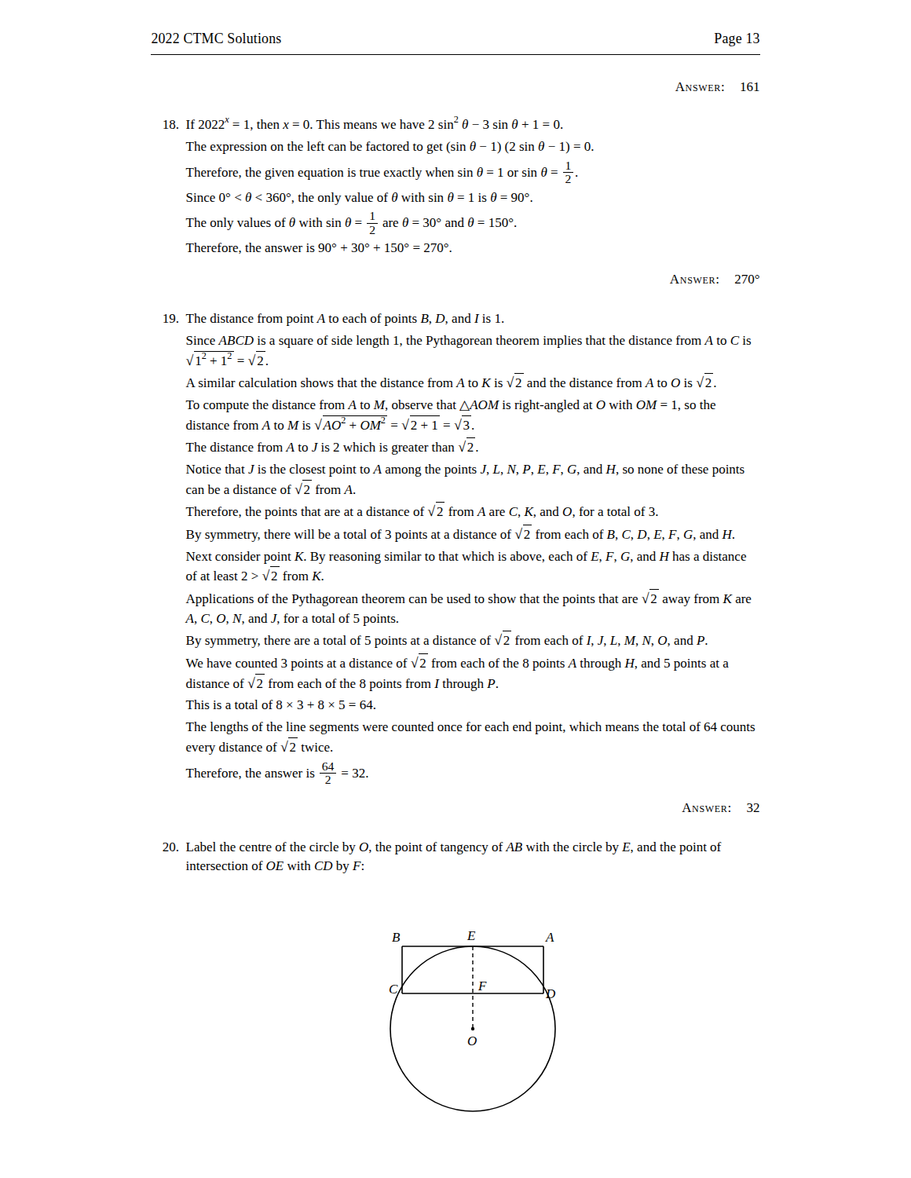2022 CTMC Solutions
Page 13
Answer: 161
18.
If 2022x = 1, then x = 0. This means we have 2 sin2 θ − 3 sin θ + 1 = 0.
The expression on the left can be factored to get (sin θ − 1) (2 sin θ − 1) = 0.
Therefore, the given equation is true exactly when sin θ = 1 or sin θ = 12.
Since 0° < θ < 360°, the only value of θ with sin θ = 1 is θ = 90°.
The only values of θ with sin θ = 12 are θ = 30° and θ = 150°.
Therefore, the answer is 90° + 30° + 150° = 270°.
Answer: 270°
19.
The distance from point A to each of points B, D, and I is 1.
Since ABCD is a square of side length 1, the Pythagorean theorem implies that the distance from A to C is 12 + 12 = 2.
A similar calculation shows that the distance from A to K is 2 and the distance from A to O is 2.
To compute the distance from A to M, observe that △AOM is right-angled at O with OM = 1, so the distance from A to M is AO2 + OM2 = 2 + 1 = 3.
The distance from A to J is 2 which is greater than 2.
Notice that J is the closest point to A among the points J, L, N, P, E, F, G, and H, so none of these points can be a distance of 2 from A.
Therefore, the points that are at a distance of 2 from A are C, K, and O, for a total of 3.
By symmetry, there will be a total of 3 points at a distance of 2 from each of B, C, D, E, F, G, and H.
Next consider point K. By reasoning similar to that which is above, each of E, F, G, and H has a distance of at least 2 > 2 from K.
Applications of the Pythagorean theorem can be used to show that the points that are 2 away from K are A, C, O, N, and J, for a total of 5 points.
By symmetry, there are a total of 5 points at a distance of 2 from each of I, J, L, M, N, O, and P.
We have counted 3 points at a distance of 2 from each of the 8 points A through H, and 5 points at a distance of 2 from each of the 8 points from I through P.
This is a total of 8 × 3 + 8 × 5 = 64.
The lengths of the line segments were counted once for each end point, which means the total of 64 counts every distance of 2 twice.
Therefore, the answer is 642 = 32.
Answer: 32
20.
Label the centre of the circle by O, the point of tangency of AB with the circle by E, and the point of intersection of OE with CD by F:
B A E C D F O